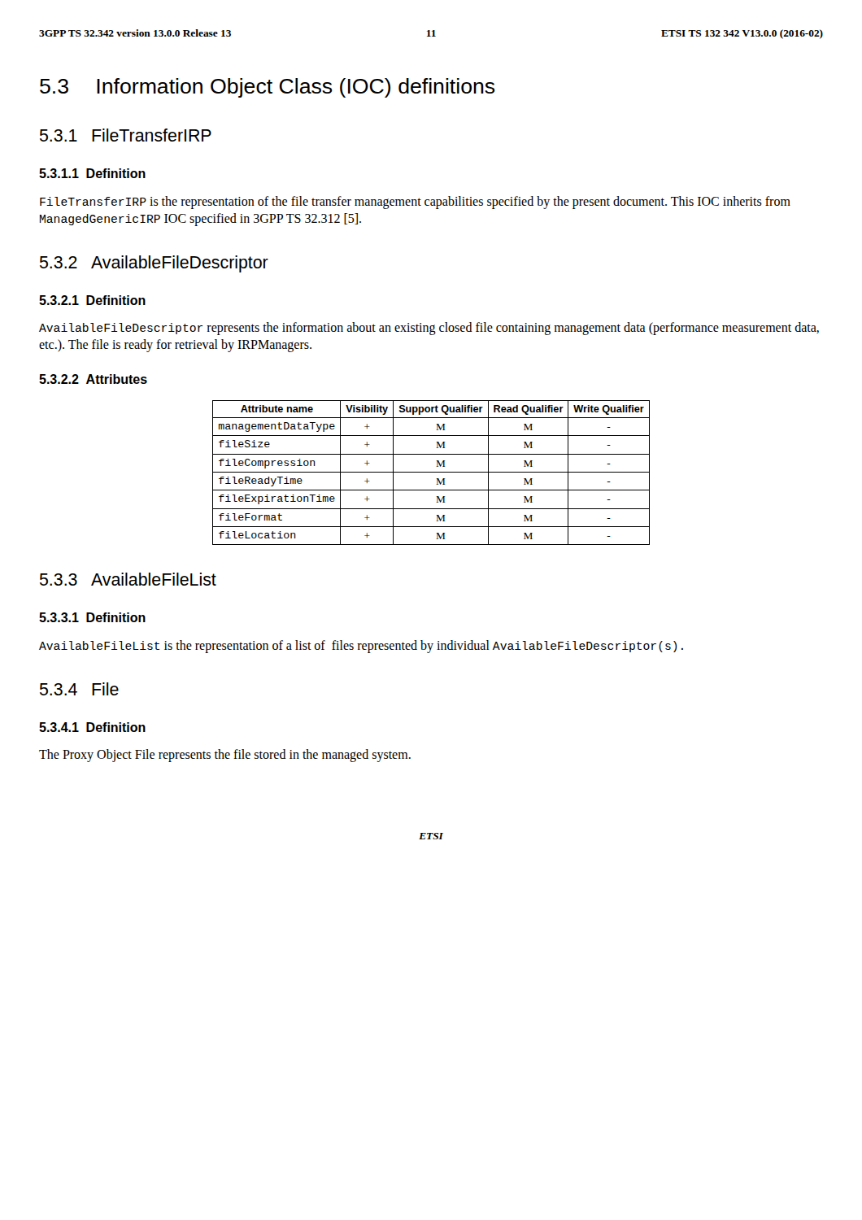3GPP TS 32.342 version 13.0.0 Release 13
11
ETSI TS 132 342 V13.0.0 (2016-02)
5.3 Information Object Class (IOC) definitions
5.3.1 FileTransferIRP
5.3.1.1 Definition
FileTransferIRP is the representation of the file transfer management capabilities specified by the present document. This IOC inherits from ManagedGenericIRP IOC specified in 3GPP TS 32.312 [5].
5.3.2 AvailableFileDescriptor
5.3.2.1 Definition
AvailableFileDescriptor represents the information about an existing closed file containing management data (performance measurement data, etc.). The file is ready for retrieval by IRPManagers.
5.3.2.2 Attributes
| Attribute name | Visibility | Support Qualifier | Read Qualifier | Write Qualifier |
| --- | --- | --- | --- | --- |
| managementDataType | + | M | M | - |
| fileSize | + | M | M | - |
| fileCompression | + | M | M | - |
| fileReadyTime | + | M | M | - |
| fileExpirationTime | + | M | M | - |
| fileFormat | + | M | M | - |
| fileLocation | + | M | M | - |
5.3.3 AvailableFileList
5.3.3.1 Definition
AvailableFileList is the representation of a list of files represented by individual AvailableFileDescriptor(s).
5.3.4 File
5.3.4.1 Definition
The Proxy Object File represents the file stored in the managed system.
ETSI